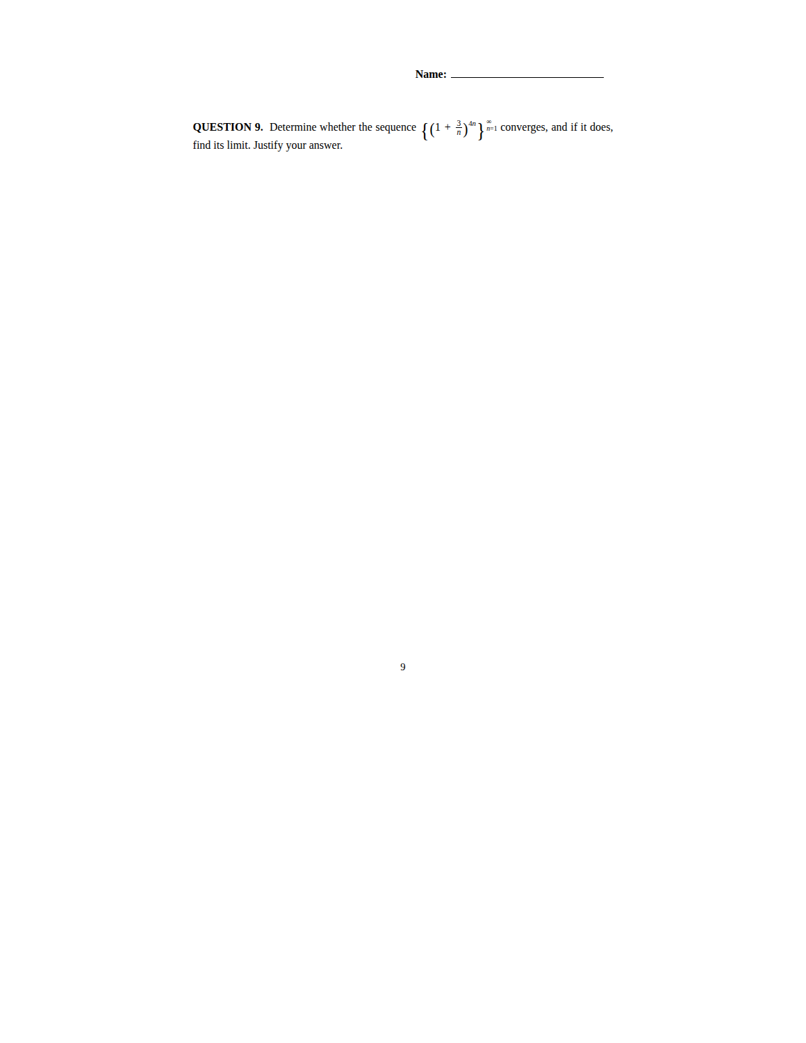Name:
QUESTION 9. Determine whether the sequence {(1 + 3 n)4n}∞n=1 converges, and if it does, find its limit. Justify your answer.
9